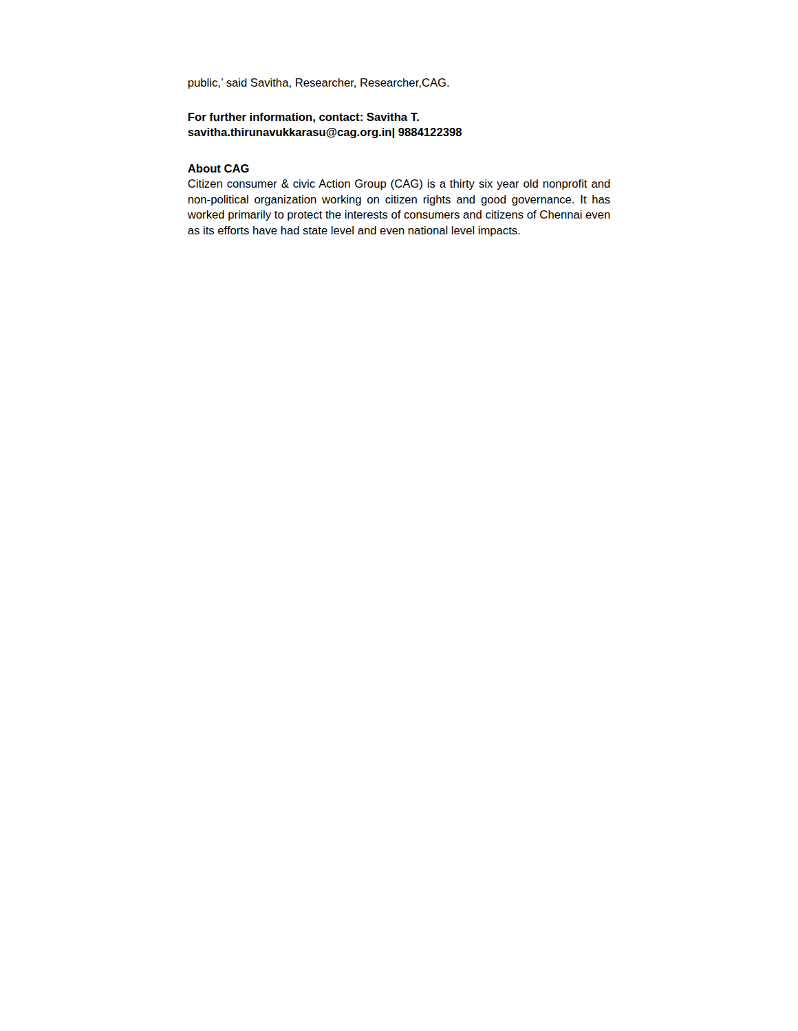public,’ said Savitha, Researcher, Researcher,CAG.
For further information, contact: Savitha T. savitha.thirunavukkarasu@cag.org.in| 9884122398
About CAG
Citizen consumer & civic Action Group (CAG) is a thirty six year old nonprofit and non-political organization working on citizen rights and good governance. It has worked primarily to protect the interests of consumers and citizens of Chennai even as its efforts have had state level and even national level impacts.